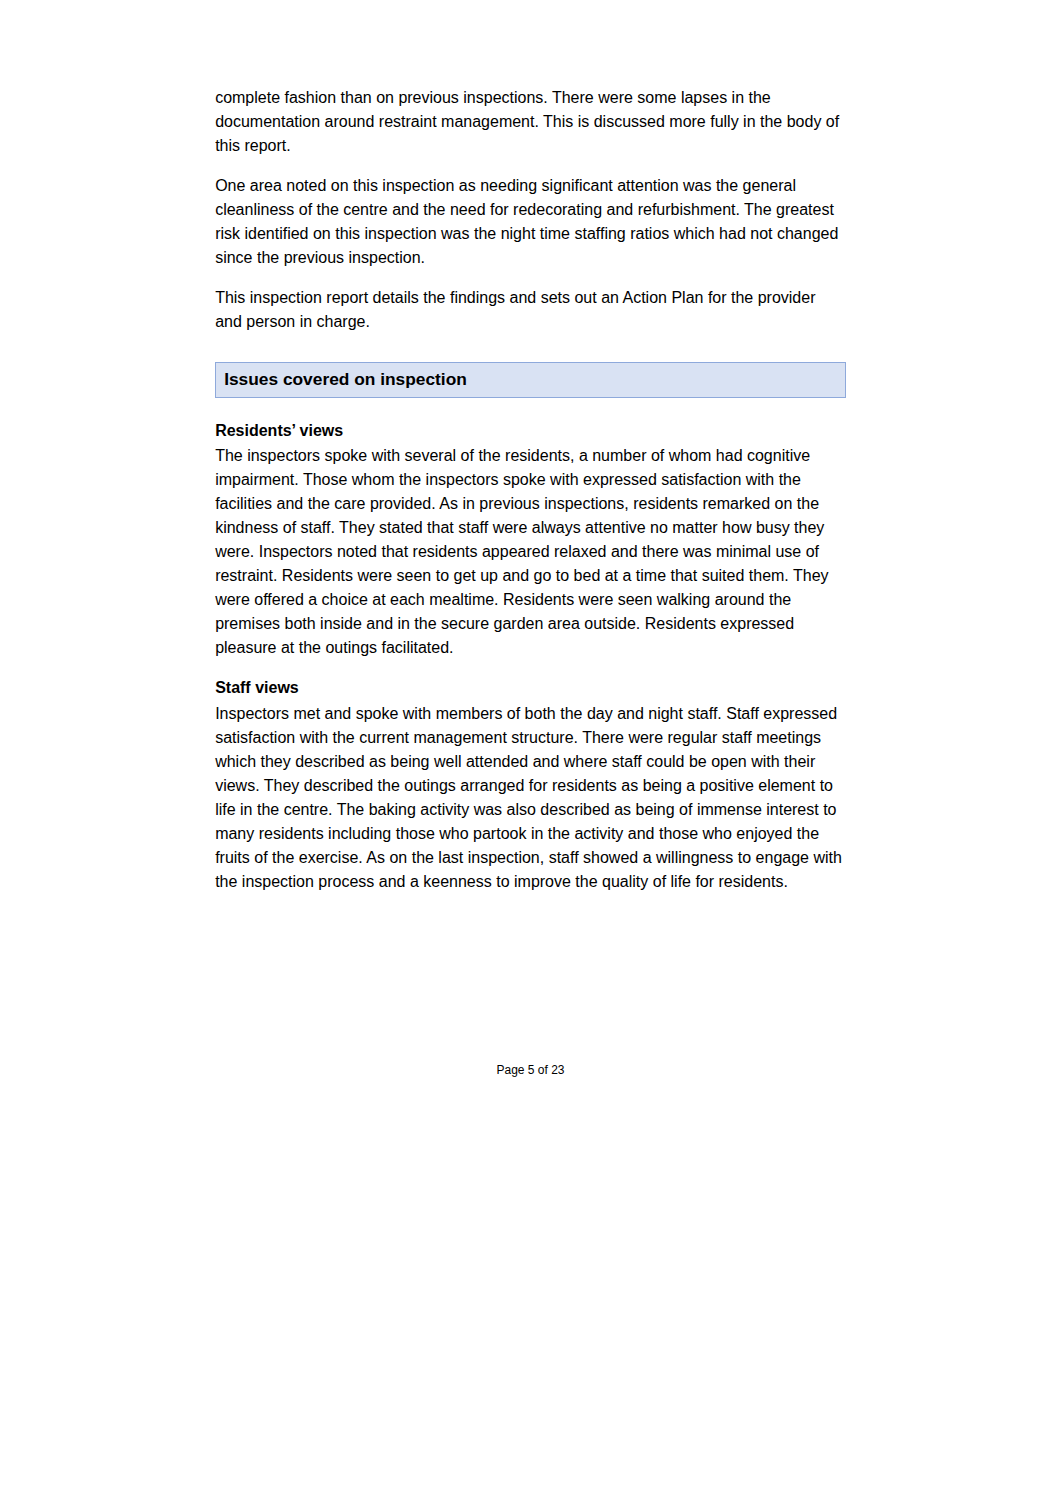complete fashion than on previous inspections. There were some lapses in the documentation around restraint management. This is discussed more fully in the body of this report.
One area noted on this inspection as needing significant attention was the general cleanliness of the centre and the need for redecorating and refurbishment. The greatest risk identified on this inspection was the night time staffing ratios which had not changed since the previous inspection.
This inspection report details the findings and sets out an Action Plan for the provider and person in charge.
Issues covered on inspection
Residents’ views
The inspectors spoke with several of the residents, a number of whom had cognitive impairment. Those whom the inspectors spoke with expressed satisfaction with the facilities and the care provided. As in previous inspections, residents remarked on the kindness of staff. They stated that staff were always attentive no matter how busy they were. Inspectors noted that residents appeared relaxed and there was minimal use of restraint. Residents were seen to get up and go to bed at a time that suited them. They were offered a choice at each mealtime. Residents were seen walking around the premises both inside and in the secure garden area outside. Residents expressed pleasure at the outings facilitated.
Staff views
Inspectors met and spoke with members of both the day and night staff. Staff expressed satisfaction with the current management structure. There were regular staff meetings which they described as being well attended and where staff could be open with their views. They described the outings arranged for residents as being a positive element to life in the centre. The baking activity was also described as being of immense interest to many residents including those who partook in the activity and those who enjoyed the fruits of the exercise. As on the last inspection, staff showed a willingness to engage with the inspection process and a keenness to improve the quality of life for residents.
Page 5 of 23